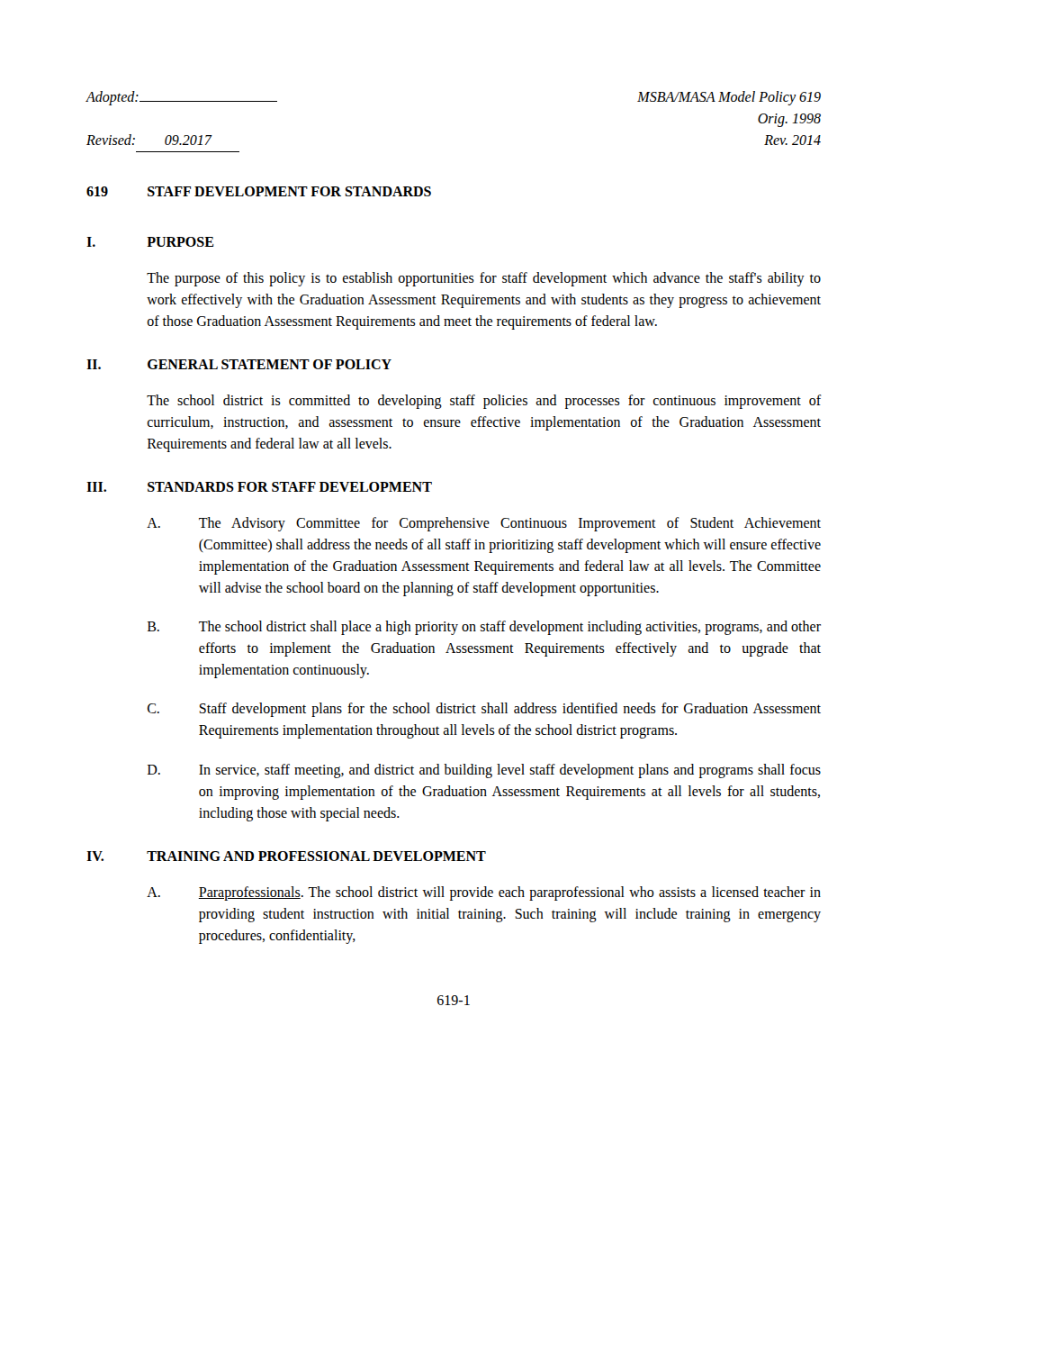Adopted:
Revised: 09.2017
MSBA/MASA Model Policy 619
Orig. 1998
Rev. 2014
619 STAFF DEVELOPMENT FOR STANDARDS
I. PURPOSE
The purpose of this policy is to establish opportunities for staff development which advance the staff's ability to work effectively with the Graduation Assessment Requirements and with students as they progress to achievement of those Graduation Assessment Requirements and meet the requirements of federal law.
II. GENERAL STATEMENT OF POLICY
The school district is committed to developing staff policies and processes for continuous improvement of curriculum, instruction, and assessment to ensure effective implementation of the Graduation Assessment Requirements and federal law at all levels.
III. STANDARDS FOR STAFF DEVELOPMENT
A. The Advisory Committee for Comprehensive Continuous Improvement of Student Achievement (Committee) shall address the needs of all staff in prioritizing staff development which will ensure effective implementation of the Graduation Assessment Requirements and federal law at all levels. The Committee will advise the school board on the planning of staff development opportunities.
B. The school district shall place a high priority on staff development including activities, programs, and other efforts to implement the Graduation Assessment Requirements effectively and to upgrade that implementation continuously.
C. Staff development plans for the school district shall address identified needs for Graduation Assessment Requirements implementation throughout all levels of the school district programs.
D. In service, staff meeting, and district and building level staff development plans and programs shall focus on improving implementation of the Graduation Assessment Requirements at all levels for all students, including those with special needs.
IV. TRAINING AND PROFESSIONAL DEVELOPMENT
A. Paraprofessionals. The school district will provide each paraprofessional who assists a licensed teacher in providing student instruction with initial training. Such training will include training in emergency procedures, confidentiality,
619-1